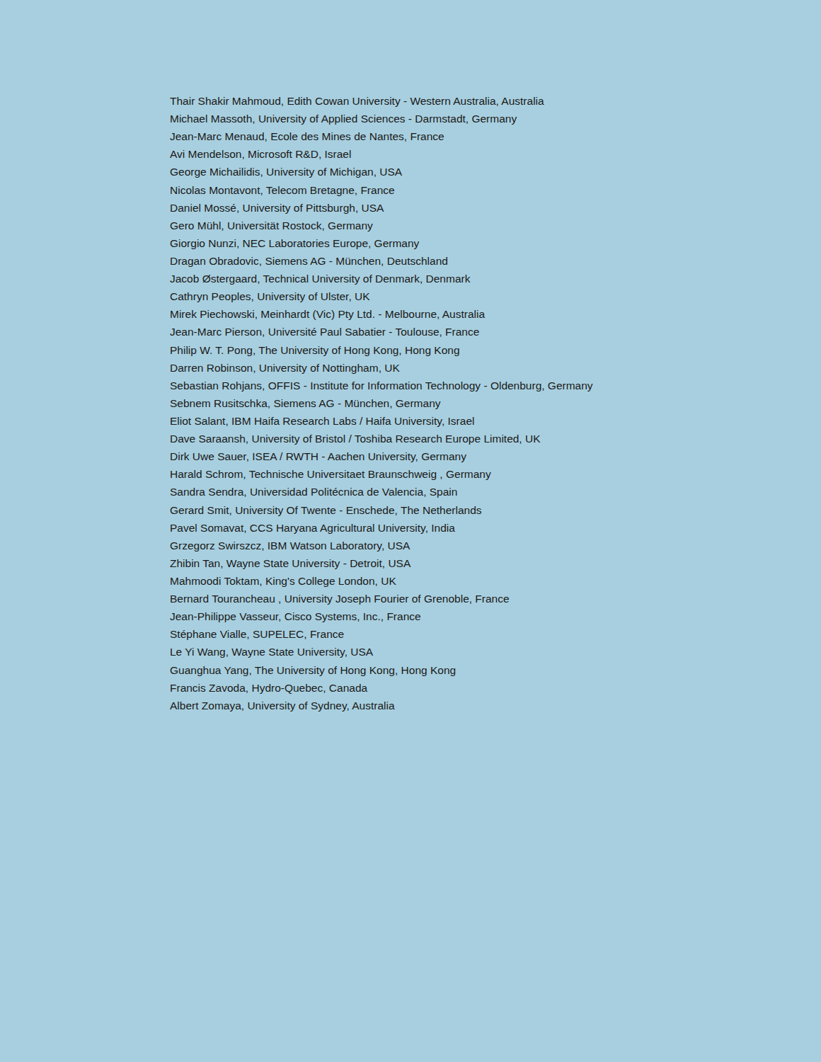Thair Shakir Mahmoud, Edith Cowan University - Western Australia, Australia
Michael Massoth, University of Applied Sciences - Darmstadt, Germany
Jean-Marc Menaud, Ecole des Mines de Nantes, France
Avi Mendelson, Microsoft R&D, Israel
George Michailidis, University of Michigan, USA
Nicolas Montavont, Telecom Bretagne, France
Daniel Mossé, University of Pittsburgh, USA
Gero Mühl, Universität Rostock, Germany
Giorgio Nunzi, NEC Laboratories Europe, Germany
Dragan Obradovic, Siemens AG - München, Deutschland
Jacob Østergaard, Technical University of Denmark, Denmark
Cathryn Peoples, University of Ulster, UK
Mirek Piechowski, Meinhardt (Vic) Pty Ltd. - Melbourne, Australia
Jean-Marc Pierson, Université Paul Sabatier - Toulouse, France
Philip W. T. Pong, The University of Hong Kong, Hong Kong
Darren Robinson, University of Nottingham, UK
Sebastian Rohjans, OFFIS - Institute for Information Technology - Oldenburg, Germany
Sebnem Rusitschka, Siemens AG - München, Germany
Eliot Salant, IBM Haifa Research Labs / Haifa University, Israel
Dave Saraansh, University of Bristol / Toshiba Research Europe Limited, UK
Dirk Uwe Sauer, ISEA / RWTH - Aachen University, Germany
Harald Schrom, Technische Universitaet Braunschweig , Germany
Sandra Sendra, Universidad Politécnica de Valencia, Spain
Gerard Smit, University Of Twente - Enschede, The Netherlands
Pavel Somavat, CCS Haryana Agricultural University, India
Grzegorz Swirszcz, IBM Watson Laboratory, USA
Zhibin Tan, Wayne State University - Detroit, USA
Mahmoodi Toktam, King's College London, UK
Bernard Tourancheau , University Joseph Fourier of Grenoble, France
Jean-Philippe Vasseur, Cisco Systems, Inc., France
Stéphane Vialle, SUPELEC, France
Le Yi Wang, Wayne State University, USA
Guanghua Yang, The University of Hong Kong, Hong Kong
Francis Zavoda, Hydro-Quebec, Canada
Albert Zomaya, University of Sydney, Australia